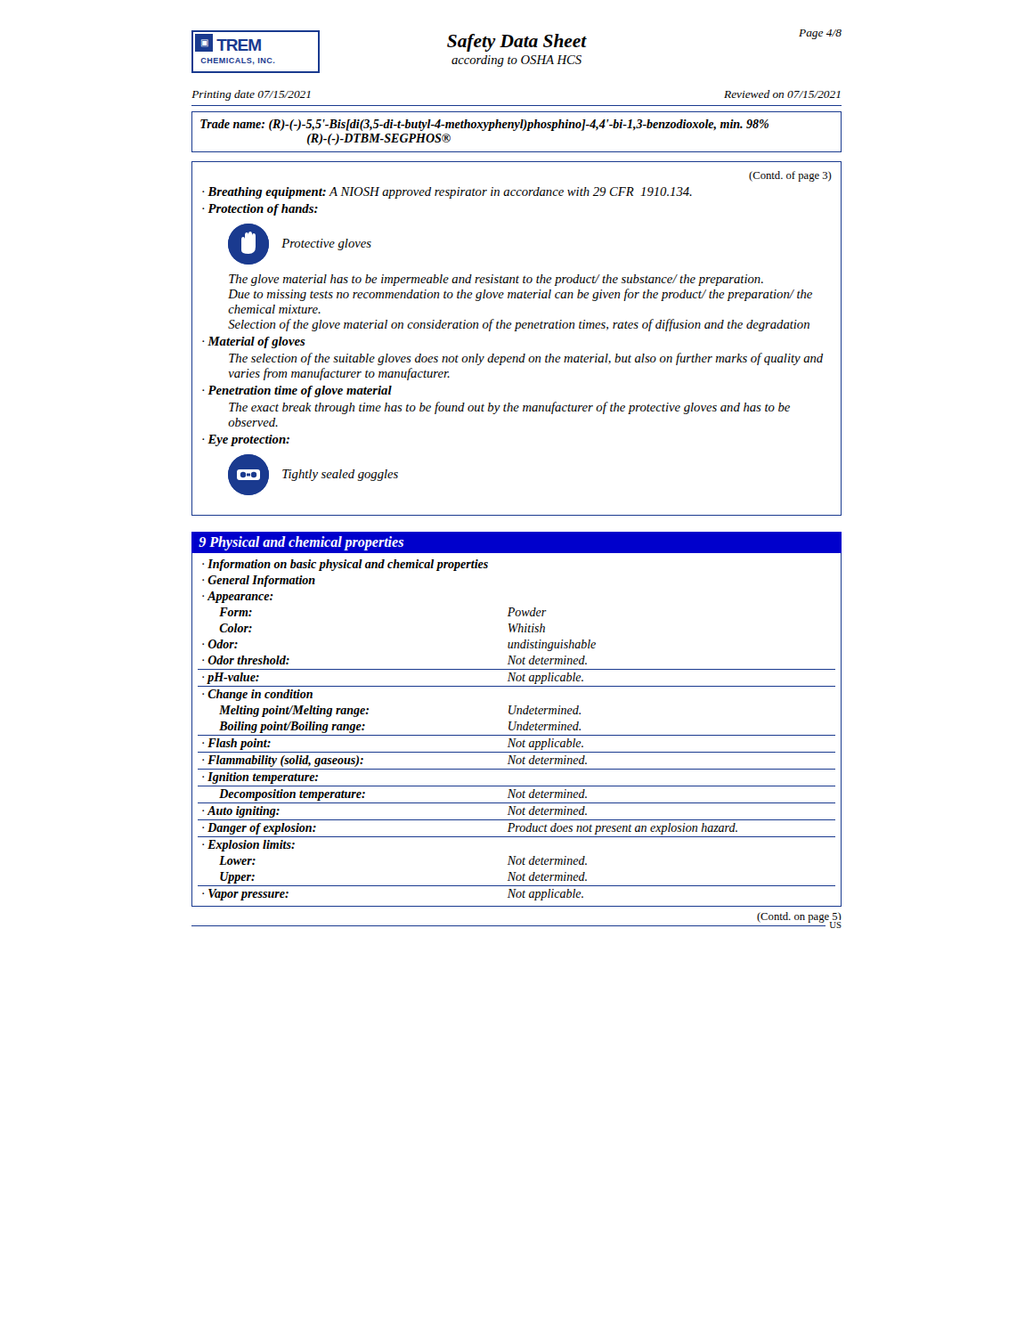Page 4/8
▣
TREM
CHEMICALS, INC.
Safety Data Sheet
according to OSHA HCS
Printing date 07/15/2021 Reviewed on 07/15/2021
Trade name: (R)-(-)-5,5'-Bis[di(3,5-di-t-butyl-4-methoxyphenyl)phosphino]-4,4'-bi-1,3-benzodioxole, min. 98% (R)-(-)-DTBM-SEGPHOS®
(Contd. of page 3)
· Breathing equipment: A NIOSH approved respirator in accordance with 29 CFR 1910.134.
· Protection of hands:
Protective gloves
The glove material has to be impermeable and resistant to the product/ the substance/ the preparation.
Due to missing tests no recommendation to the glove material can be given for the product/ the preparation/ the chemical mixture.
Selection of the glove material on consideration of the penetration times, rates of diffusion and the degradation
· Material of gloves
The selection of the suitable gloves does not only depend on the material, but also on further marks of quality and varies from manufacturer to manufacturer.
· Penetration time of glove material
The exact break through time has to be found out by the manufacturer of the protective gloves and has to be observed.
· Eye protection:
Tightly sealed goggles
9 Physical and chemical properties
| · Information on basic physical and chemical properties |
| · General Information |
| · Appearance: |
| Form: | Powder |
| Color: | Whitish |
| · Odor: | undistinguishable |
| · Odor threshold: | Not determined. |
| · pH-value: | Not applicable. |
| · Change in condition |
| Melting point/Melting range: | Undetermined. |
| Boiling point/Boiling range: | Undetermined. |
| · Flash point: | Not applicable. |
| · Flammability (solid, gaseous): | Not determined. |
| · Ignition temperature: | |
| Decomposition temperature: | Not determined. |
| · Auto igniting: | Not determined. |
| · Danger of explosion: | Product does not present an explosion hazard. |
| · Explosion limits: |
| Lower: | Not determined. |
| Upper: | Not determined. |
| · Vapor pressure: | Not applicable. |
(Contd. on page 5)
US